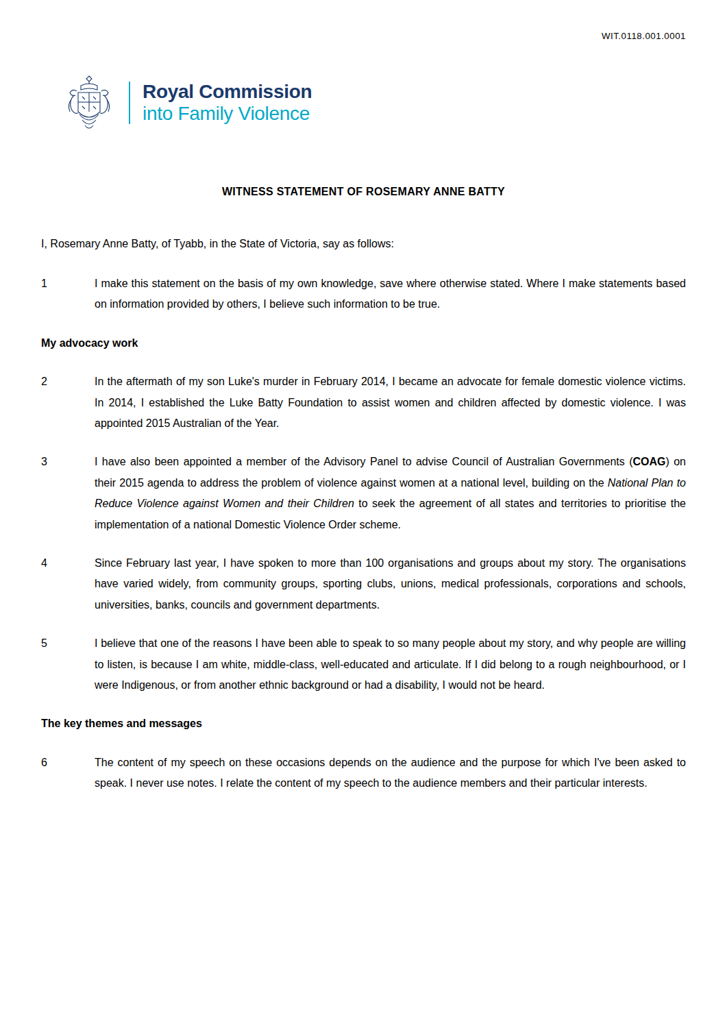WIT.0118.001.0001
Royal Commission
into Family Violence
WITNESS STATEMENT OF ROSEMARY ANNE BATTY
I, Rosemary Anne Batty, of Tyabb, in the State of Victoria, say as follows:
1
I make this statement on the basis of my own knowledge, save where otherwise stated. Where I make statements based on information provided by others, I believe such information to be true.
My advocacy work
2
In the aftermath of my son Luke's murder in February 2014, I became an advocate for female domestic violence victims. In 2014, I established the Luke Batty Foundation to assist women and children affected by domestic violence. I was appointed 2015 Australian of the Year.
3
I have also been appointed a member of the Advisory Panel to advise Council of Australian Governments (COAG) on their 2015 agenda to address the problem of violence against women at a national level, building on the National Plan to Reduce Violence against Women and their Children to seek the agreement of all states and territories to prioritise the implementation of a national Domestic Violence Order scheme.
4
Since February last year, I have spoken to more than 100 organisations and groups about my story. The organisations have varied widely, from community groups, sporting clubs, unions, medical professionals, corporations and schools, universities, banks, councils and government departments.
5
I believe that one of the reasons I have been able to speak to so many people about my story, and why people are willing to listen, is because I am white, middle-class, well-educated and articulate. If I did belong to a rough neighbourhood, or I were Indigenous, or from another ethnic background or had a disability, I would not be heard.
The key themes and messages
6
The content of my speech on these occasions depends on the audience and the purpose for which I've been asked to speak. I never use notes. I relate the content of my speech to the audience members and their particular interests.